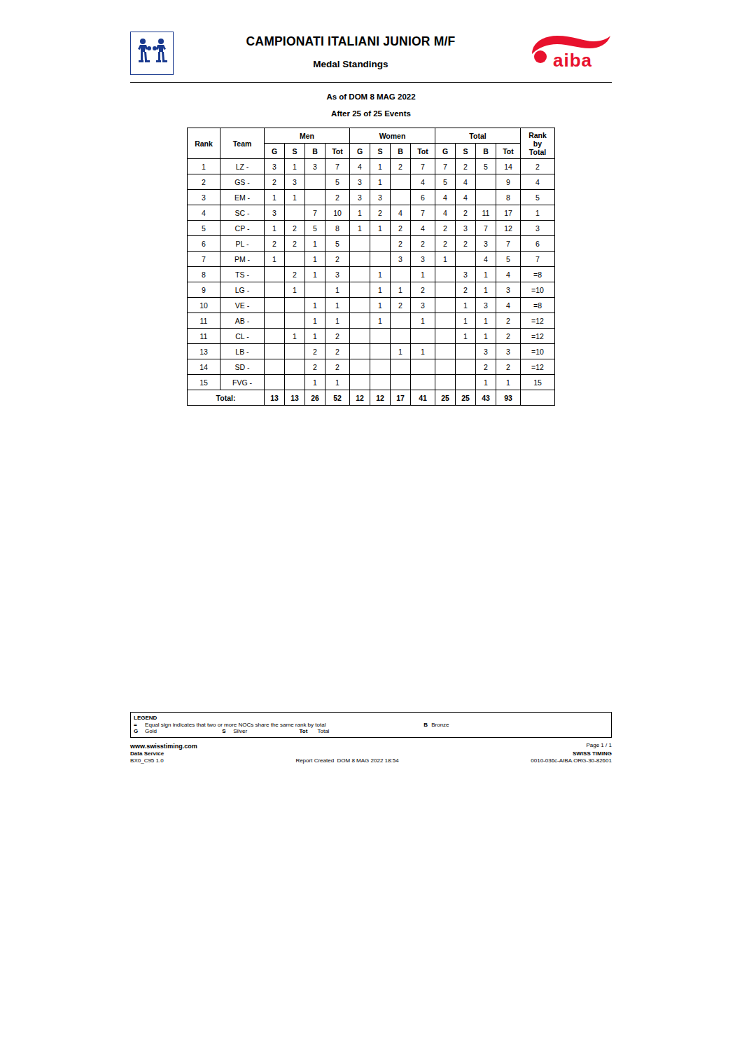CAMPIONATI ITALIANI JUNIOR M/F
Medal Standings
aiba
As of DOM 8 MAG 2022
After 25 of 25 Events
| Rank | Team | Men | Women | Total | Rank by Total |
| --- | --- | --- | --- | --- | --- |
| G | S | B | Tot | G | S | B | Tot | G | S | B | Tot |
| 1 | LZ - | 3 | 1 | 3 | 7 | 4 | 1 | 2 | 7 | 7 | 2 | 5 | 14 | 2 |
| 2 | GS - | 2 | 3 | | 5 | 3 | 1 | | 4 | 5 | 4 | | 9 | 4 |
| 3 | EM - | 1 | 1 | | 2 | 3 | 3 | | 6 | 4 | 4 | | 8 | 5 |
| 4 | SC - | 3 | | 7 | 10 | 1 | 2 | 4 | 7 | 4 | 2 | 11 | 17 | 1 |
| 5 | CP - | 1 | 2 | 5 | 8 | 1 | 1 | 2 | 4 | 2 | 3 | 7 | 12 | 3 |
| 6 | PL - | 2 | 2 | 1 | 5 | | | 2 | 2 | 2 | 2 | 3 | 7 | 6 |
| 7 | PM - | 1 | | 1 | 2 | | | 3 | 3 | 1 | | 4 | 5 | 7 |
| 8 | TS - | | 2 | 1 | 3 | | 1 | | 1 | | 3 | 1 | 4 | =8 |
| 9 | LG - | | 1 | | 1 | | 1 | 1 | 2 | | 2 | 1 | 3 | =10 |
| 10 | VE - | | | 1 | 1 | | 1 | 2 | 3 | | 1 | 3 | 4 | =8 |
| 11 | AB - | | | 1 | 1 | | 1 | | 1 | | 1 | 1 | 2 | =12 |
| 11 | CL - | | 1 | 1 | 2 | | | | | | 1 | 1 | 2 | =12 |
| 13 | LB - | | | 2 | 2 | | | 1 | 1 | | | 3 | 3 | =10 |
| 14 | SD - | | | 2 | 2 | | | | | | | 2 | 2 | =12 |
| 15 | FVG - | | | 1 | 1 | | | | | | | 1 | 1 | 15 |
| Total: | 13 | 13 | 26 | 52 | 12 | 12 | 17 | 41 | 25 | 25 | 43 | 93 | |
LEGEND
| = | Equal sign indicates that two or more NOCs share the same rank by total | B | Bronze |
| G | / Gold / S / Silver / Tot / Total / | | |
www.swisstiming.com
Page 1 / 1
Data Service
SWISS TIMING
BX0_C95 1.0
Report Created DOM 8 MAG 2022 18:54
0010-036c-AIBA.ORG-30-82601